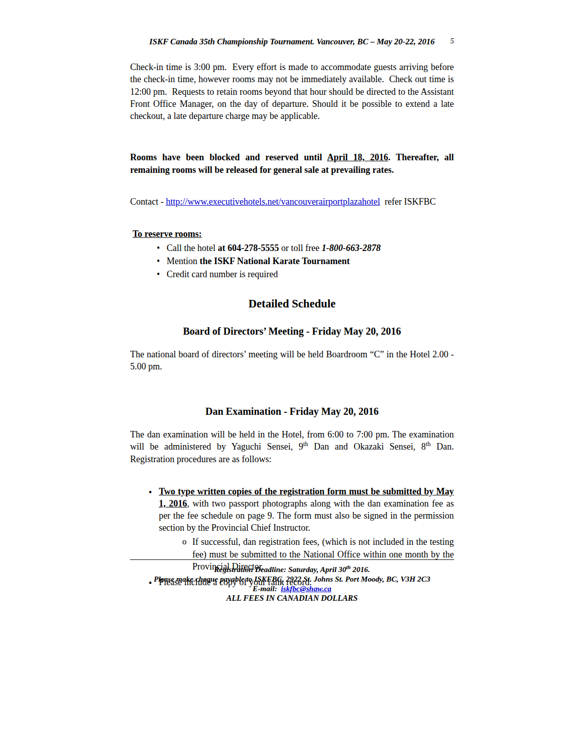ISKF Canada 35th Championship Tournament. Vancouver, BC – May 20-22, 2016 5
Check-in time is 3:00 pm. Every effort is made to accommodate guests arriving before the check-in time, however rooms may not be immediately available. Check out time is 12:00 pm. Requests to retain rooms beyond that hour should be directed to the Assistant Front Office Manager, on the day of departure. Should it be possible to extend a late checkout, a late departure charge may be applicable.
Rooms have been blocked and reserved until April 18, 2016. Thereafter, all remaining rooms will be released for general sale at prevailing rates.
Contact - http://www.executivehotels.net/vancouverairportplazahotel refer ISKFBC
To reserve rooms:
Call the hotel at 604-278-5555 or toll free 1-800-663-2878
Mention the ISKF National Karate Tournament
Credit card number is required
Detailed Schedule
Board of Directors’ Meeting - Friday May 20, 2016
The national board of directors’ meeting will be held Boardroom “C” in the Hotel 2.00 - 5.00 pm.
Dan Examination - Friday May 20, 2016
The dan examination will be held in the Hotel, from 6:00 to 7:00 pm. The examination will be administered by Yaguchi Sensei, 9th Dan and Okazaki Sensei, 8th Dan. Registration procedures are as follows:
Two type written copies of the registration form must be submitted by May 1, 2016, with two passport photographs along with the dan examination fee as per the fee schedule on page 9. The form must also be signed in the permission section by the Provincial Chief Instructor.
If successful, dan registration fees, (which is not included in the testing fee) must be submitted to the National Office within one month by the Provincial Director.
Please include a copy of your rank record.
Registration Deadline: Saturday, April 30th 2016.
Please make cheque payable to ISKFBC, 2922 St. Johns St. Port Moody, BC, V3H 2C3
E-mail: iskfbc@shaw.ca
ALL FEES IN CANADIAN DOLLARS